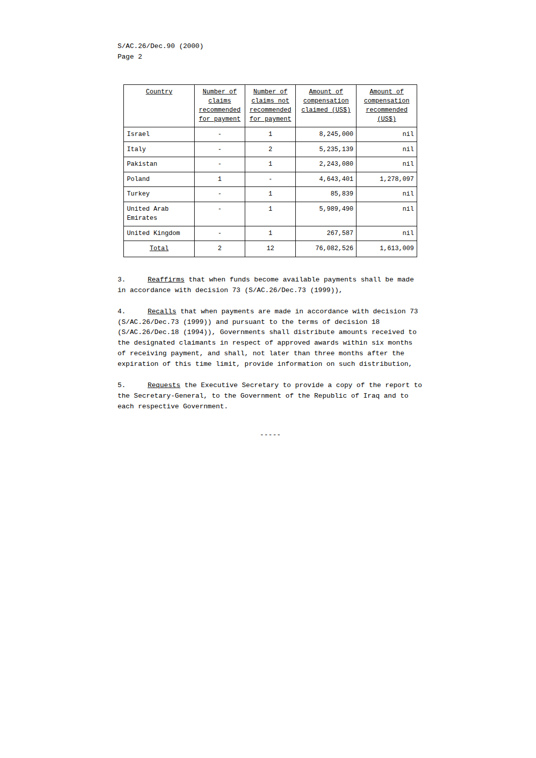S/AC.26/Dec.90 (2000)
Page 2
| Country | Number of claims recommended for payment | Number of claims not recommended for payment | Amount of compensation claimed (US$) | Amount of compensation recommended (US$) |
| --- | --- | --- | --- | --- |
| Israel | - | 1 | 8,245,000 | nil |
| Italy | - | 2 | 5,235,139 | nil |
| Pakistan | - | 1 | 2,243,080 | nil |
| Poland | 1 | - | 4,643,401 | 1,278,097 |
| Turkey | - | 1 | 85,839 | nil |
| United Arab Emirates | - | 1 | 5,989,490 | nil |
| United Kingdom | - | 1 | 267,587 | nil |
| Total | 2 | 12 | 76,082,526 | 1,613,009 |
3. Reaffirms that when funds become available payments shall be made in accordance with decision 73 (S/AC.26/Dec.73 (1999)),
4. Recalls that when payments are made in accordance with decision 73 (S/AC.26/Dec.73 (1999)) and pursuant to the terms of decision 18 (S/AC.26/Dec.18 (1994)), Governments shall distribute amounts received to the designated claimants in respect of approved awards within six months of receiving payment, and shall, not later than three months after the expiration of this time limit, provide information on such distribution,
5. Requests the Executive Secretary to provide a copy of the report to the Secretary-General, to the Government of the Republic of Iraq and to each respective Government.
-----